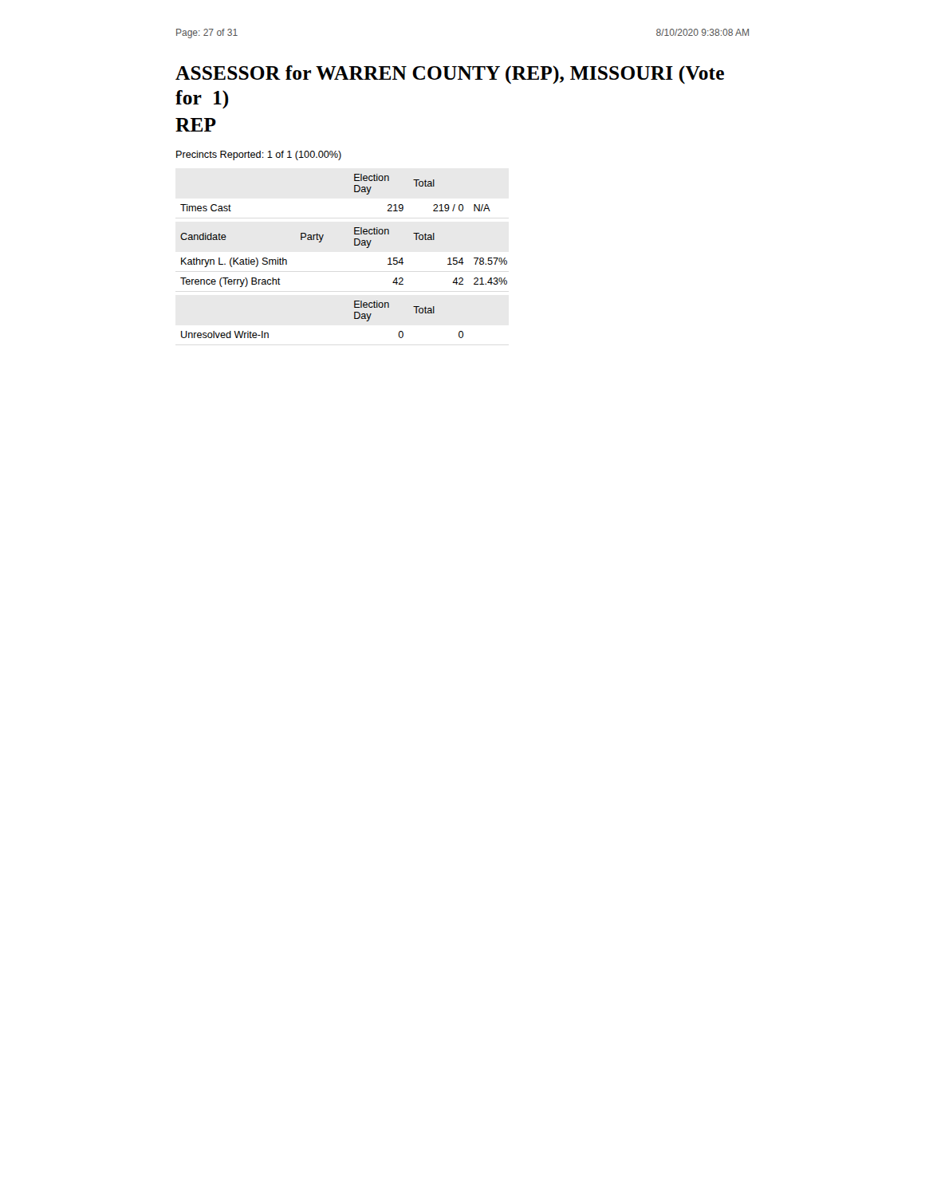Page: 27 of 31
8/10/2020 9:38:08 AM
ASSESSOR for WARREN COUNTY (REP), MISSOURI (Vote for 1)
REP
Precincts Reported: 1 of 1 (100.00%)
| | | Election Day | Total | |
| --- | --- | --- | --- | --- |
| Times Cast | | 219 | 219 / 0 | N/A |
| Candidate | Party | Election Day | Total | |
| --- | --- | --- | --- | --- |
| Kathryn L. (Katie) Smith | | 154 | 154 | 78.57% |
| Terence (Terry) Bracht | | 42 | 42 | 21.43% |
| | | Election Day | Total | |
| --- | --- | --- | --- | --- |
| Unresolved Write-In | | 0 | 0 | |